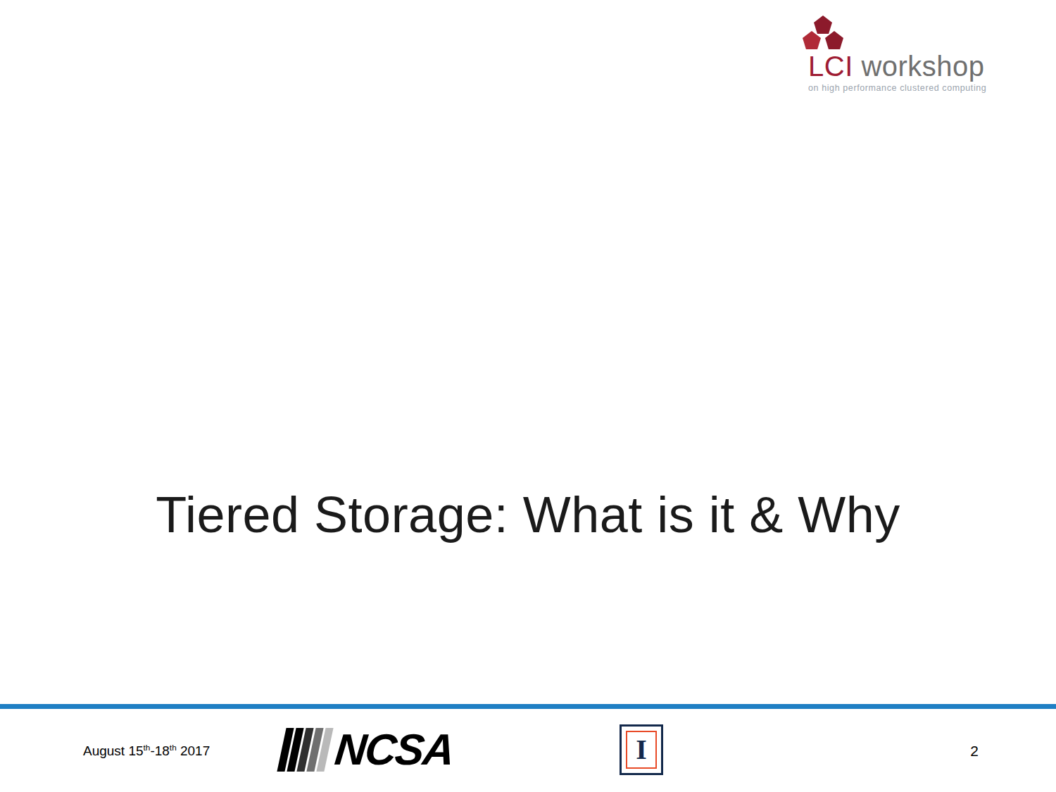LCI workshop
on high performance clustered computing
Tiered Storage: What is it & Why
August 15th-18th 2017
NCSA
I
2